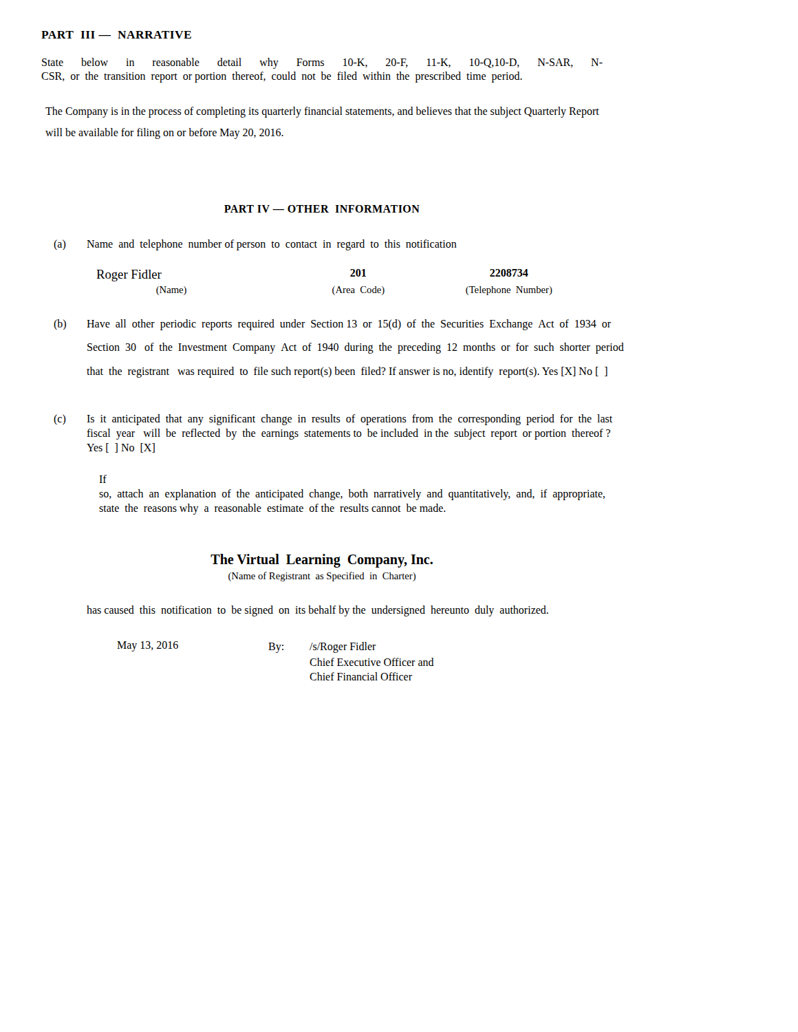PART III — NARRATIVE
State below in reasonable detail why Forms 10-K, 20-F, 11-K, 10-Q,10-D, N-SAR, N-CSR, or the transition report or portion thereof, could not be filed within the prescribed time period.
The Company is in the process of completing its quarterly financial statements, and believes that the subject Quarterly Report
will be available for filing on or before May 20, 2016.
PART IV — OTHER INFORMATION
(a)
Name and telephone number of person to contact in regard to this notification
| Roger Fidler | 201 | 2208734 |
| (Name) | (Area Code) | (Telephone Number) |
(b)
Have all other periodic reports required under Section 13 or 15(d) of the Securities Exchange Act of 1934 or
Section 30 of the Investment Company Act of 1940 during the preceding 12 months or for such shorter period
that the registrant was required to file such report(s) been filed? If answer is no, identify report(s). Yes [X] No [ ]
(c)
Is it anticipated that any significant change in results of operations from the corresponding period for the last
fiscal year will be reflected by the earnings statements to be included in the subject report or portion thereof ?
Yes [ ] No [X]
If so, attach an explanation of the anticipated change, both narratively and quantitatively, and, if appropriate,
state the reasons why a reasonable estimate of the results cannot be made.
The Virtual Learning Company, Inc.
(Name of Registrant as Specified in Charter)
has caused this notification to be signed on its behalf by the undersigned hereunto duly authorized.
May 13, 2016
By:
/s/Roger Fidler
Chief Executive Officer and
Chief Financial Officer